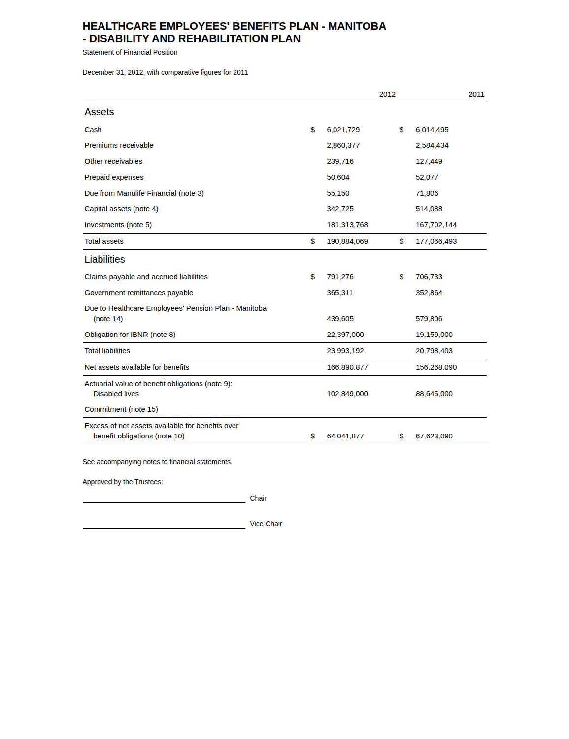HEALTHCARE EMPLOYEES' BENEFITS PLAN - MANITOBA
- DISABILITY AND REHABILITATION PLAN
Statement of Financial Position
December 31, 2012, with comparative figures for 2011
| | | 2012 | | 2011 |
| --- | --- | --- | --- | --- |
| Assets |
| Cash | $ | 6,021,729 | $ | 6,014,495 |
| Premiums receivable | | 2,860,377 | | 2,584,434 |
| Other receivables | | 239,716 | | 127,449 |
| Prepaid expenses | | 50,604 | | 52,077 |
| Due from Manulife Financial (note 3) | | 55,150 | | 71,806 |
| Capital assets (note 4) | | 342,725 | | 514,088 |
| Investments (note 5) | | 181,313,768 | | 167,702,144 |
| Total assets | $ | 190,884,069 | $ | 177,066,493 |
| Liabilities |
| Claims payable and accrued liabilities | $ | 791,276 | $ | 706,733 |
| Government remittances payable | | 365,311 | | 352,864 |
| Due to Healthcare Employees' Pension Plan - Manitoba (note 14) | | 439,605 | | 579,806 |
| Obligation for IBNR (note 8) | | 22,397,000 | | 19,159,000 |
| Total liabilities | | 23,993,192 | | 20,798,403 |
| Net assets available for benefits | | 166,890,877 | | 156,268,090 |
| Actuarial value of benefit obligations (note 9): Disabled lives | | 102,849,000 | | 88,645,000 |
| Commitment (note 15) | | | | |
| Excess of net assets available for benefits over benefit obligations (note 10) | $ | 64,041,877 | $ | 67,623,090 |
See accompanying notes to financial statements.
Approved by the Trustees:
Chair
Vice-Chair